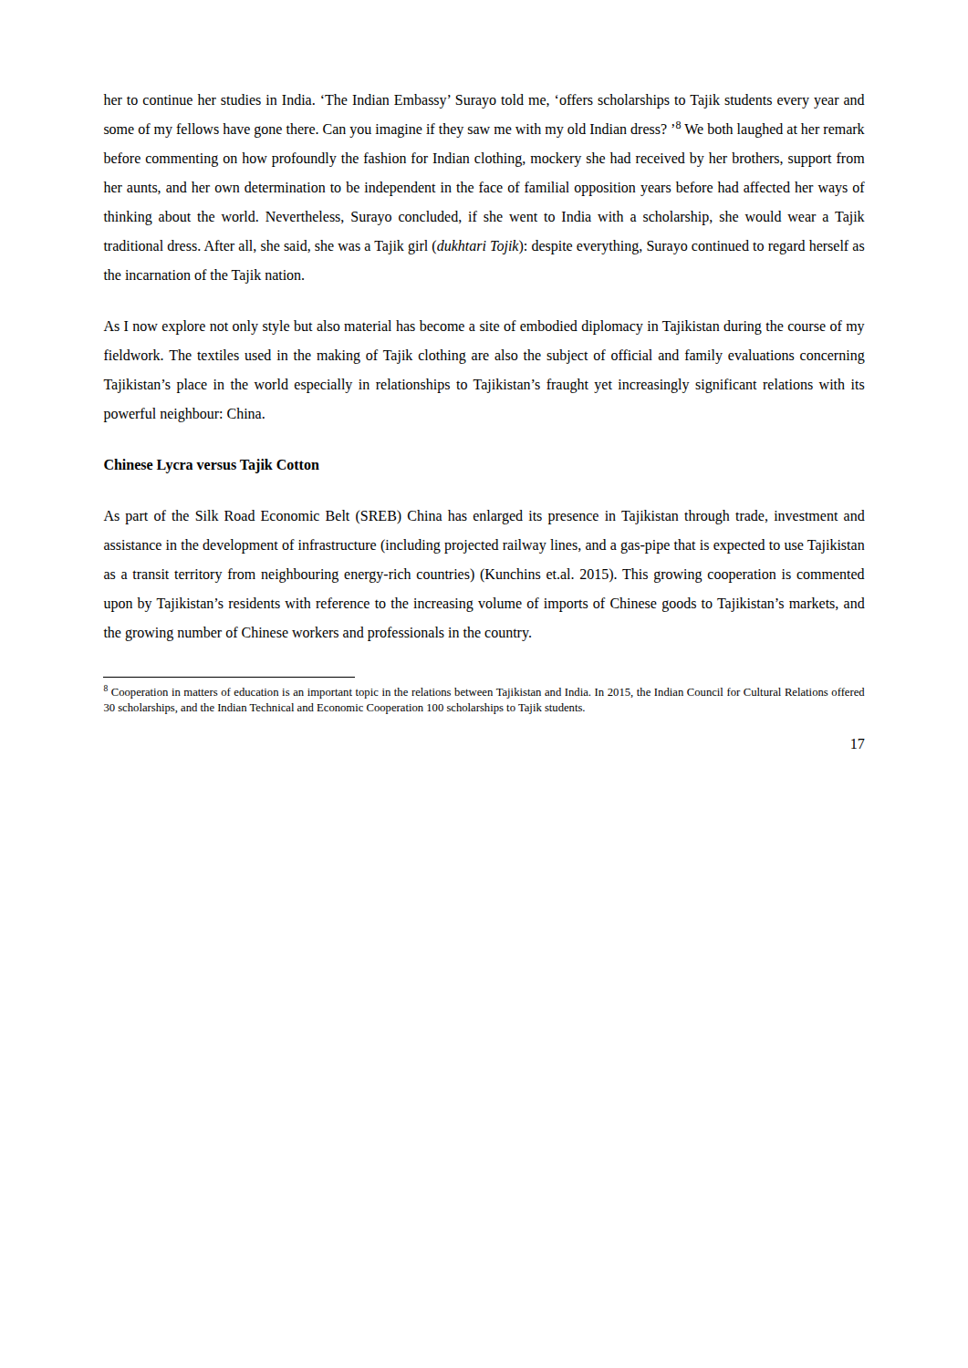her to continue her studies in India. ‘The Indian Embassy’ Surayo told me, ‘offers scholarships to Tajik students every year and some of my fellows have gone there. Can you imagine if they saw me with my old Indian dress? ’8 We both laughed at her remark before commenting on how profoundly the fashion for Indian clothing, mockery she had received by her brothers, support from her aunts, and her own determination to be independent in the face of familial opposition years before had affected her ways of thinking about the world. Nevertheless, Surayo concluded, if she went to India with a scholarship, she would wear a Tajik traditional dress. After all, she said, she was a Tajik girl (dukhtari Tojik): despite everything, Surayo continued to regard herself as the incarnation of the Tajik nation.
As I now explore not only style but also material has become a site of embodied diplomacy in Tajikistan during the course of my fieldwork. The textiles used in the making of Tajik clothing are also the subject of official and family evaluations concerning Tajikistan’s place in the world especially in relationships to Tajikistan’s fraught yet increasingly significant relations with its powerful neighbour: China.
Chinese Lycra versus Tajik Cotton
As part of the Silk Road Economic Belt (SREB) China has enlarged its presence in Tajikistan through trade, investment and assistance in the development of infrastructure (including projected railway lines, and a gas-pipe that is expected to use Tajikistan as a transit territory from neighbouring energy-rich countries) (Kunchins et.al. 2015). This growing cooperation is commented upon by Tajikistan’s residents with reference to the increasing volume of imports of Chinese goods to Tajikistan’s markets, and the growing number of Chinese workers and professionals in the country.
8 Cooperation in matters of education is an important topic in the relations between Tajikistan and India. In 2015, the Indian Council for Cultural Relations offered 30 scholarships, and the Indian Technical and Economic Cooperation 100 scholarships to Tajik students.
17